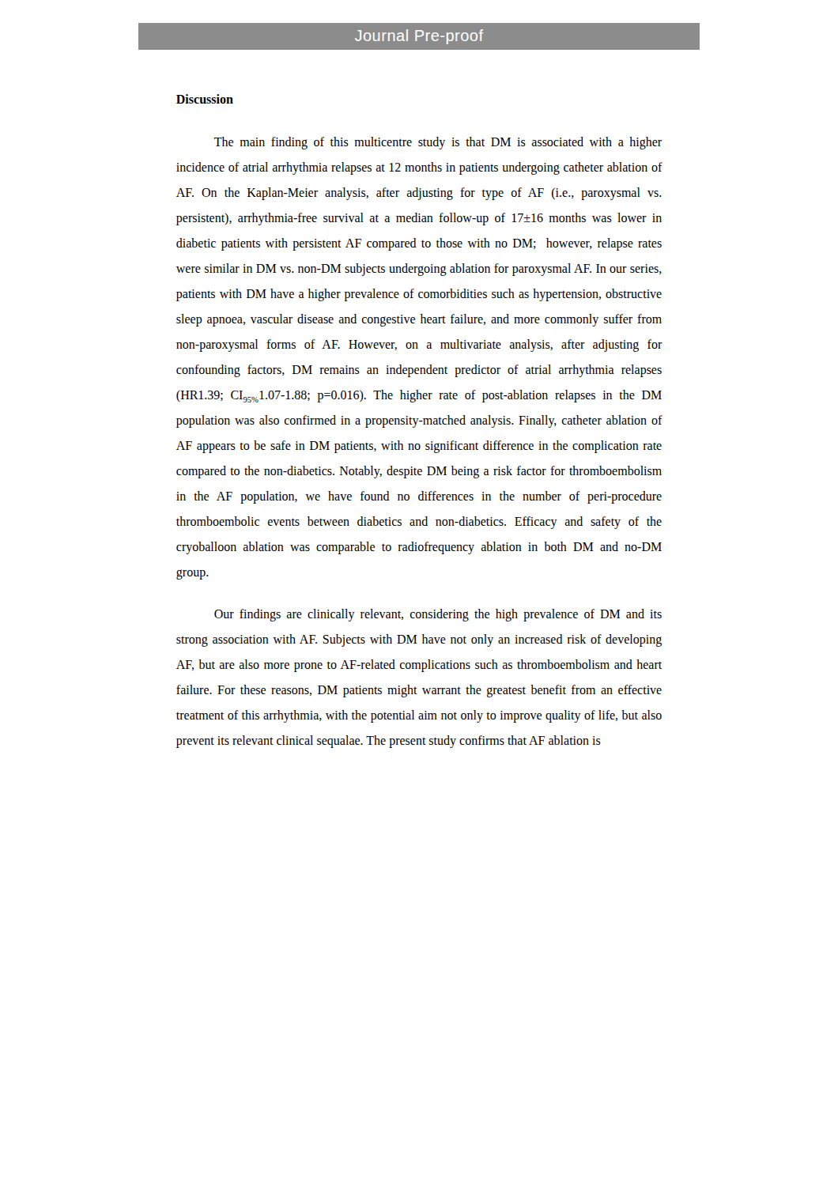Journal Pre-proof
Discussion
The main finding of this multicentre study is that DM is associated with a higher incidence of atrial arrhythmia relapses at 12 months in patients undergoing catheter ablation of AF. On the Kaplan-Meier analysis, after adjusting for type of AF (i.e., paroxysmal vs. persistent), arrhythmia-free survival at a median follow-up of 17±16 months was lower in diabetic patients with persistent AF compared to those with no DM; however, relapse rates were similar in DM vs. non-DM subjects undergoing ablation for paroxysmal AF. In our series, patients with DM have a higher prevalence of comorbidities such as hypertension, obstructive sleep apnoea, vascular disease and congestive heart failure, and more commonly suffer from non-paroxysmal forms of AF. However, on a multivariate analysis, after adjusting for confounding factors, DM remains an independent predictor of atrial arrhythmia relapses (HR1.39; CI95%1.07-1.88; p=0.016). The higher rate of post-ablation relapses in the DM population was also confirmed in a propensity-matched analysis. Finally, catheter ablation of AF appears to be safe in DM patients, with no significant difference in the complication rate compared to the non-diabetics. Notably, despite DM being a risk factor for thromboembolism in the AF population, we have found no differences in the number of peri-procedure thromboembolic events between diabetics and non-diabetics. Efficacy and safety of the cryoballoon ablation was comparable to radiofrequency ablation in both DM and no-DM group.
Our findings are clinically relevant, considering the high prevalence of DM and its strong association with AF. Subjects with DM have not only an increased risk of developing AF, but are also more prone to AF-related complications such as thromboembolism and heart failure. For these reasons, DM patients might warrant the greatest benefit from an effective treatment of this arrhythmia, with the potential aim not only to improve quality of life, but also prevent its relevant clinical sequalae. The present study confirms that AF ablation is